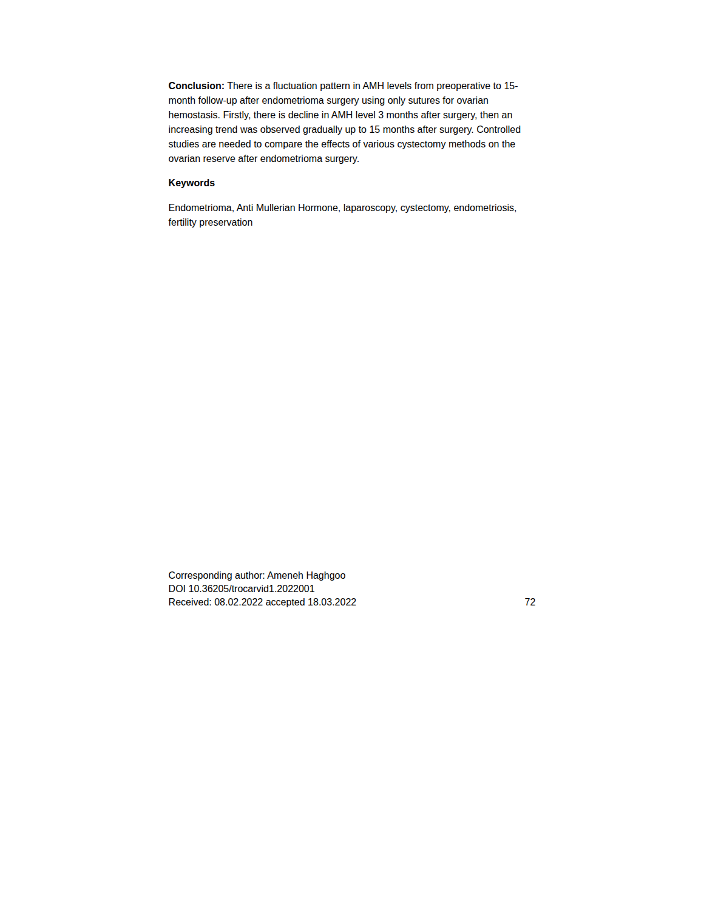Conclusion: There is a fluctuation pattern in AMH levels from preoperative to 15-month follow-up after endometrioma surgery using only sutures for ovarian hemostasis. Firstly, there is decline in AMH level 3 months after surgery, then an increasing trend was observed gradually up to 15 months after surgery. Controlled studies are needed to compare the effects of various cystectomy methods on the ovarian reserve after endometrioma surgery.
Keywords
Endometrioma, Anti Mullerian Hormone, laparoscopy, cystectomy, endometriosis, fertility preservation
Corresponding author: Ameneh Haghgoo
DOI 10.36205/trocarvid1.2022001
Received: 08.02.2022 accepted 18.03.2022 72